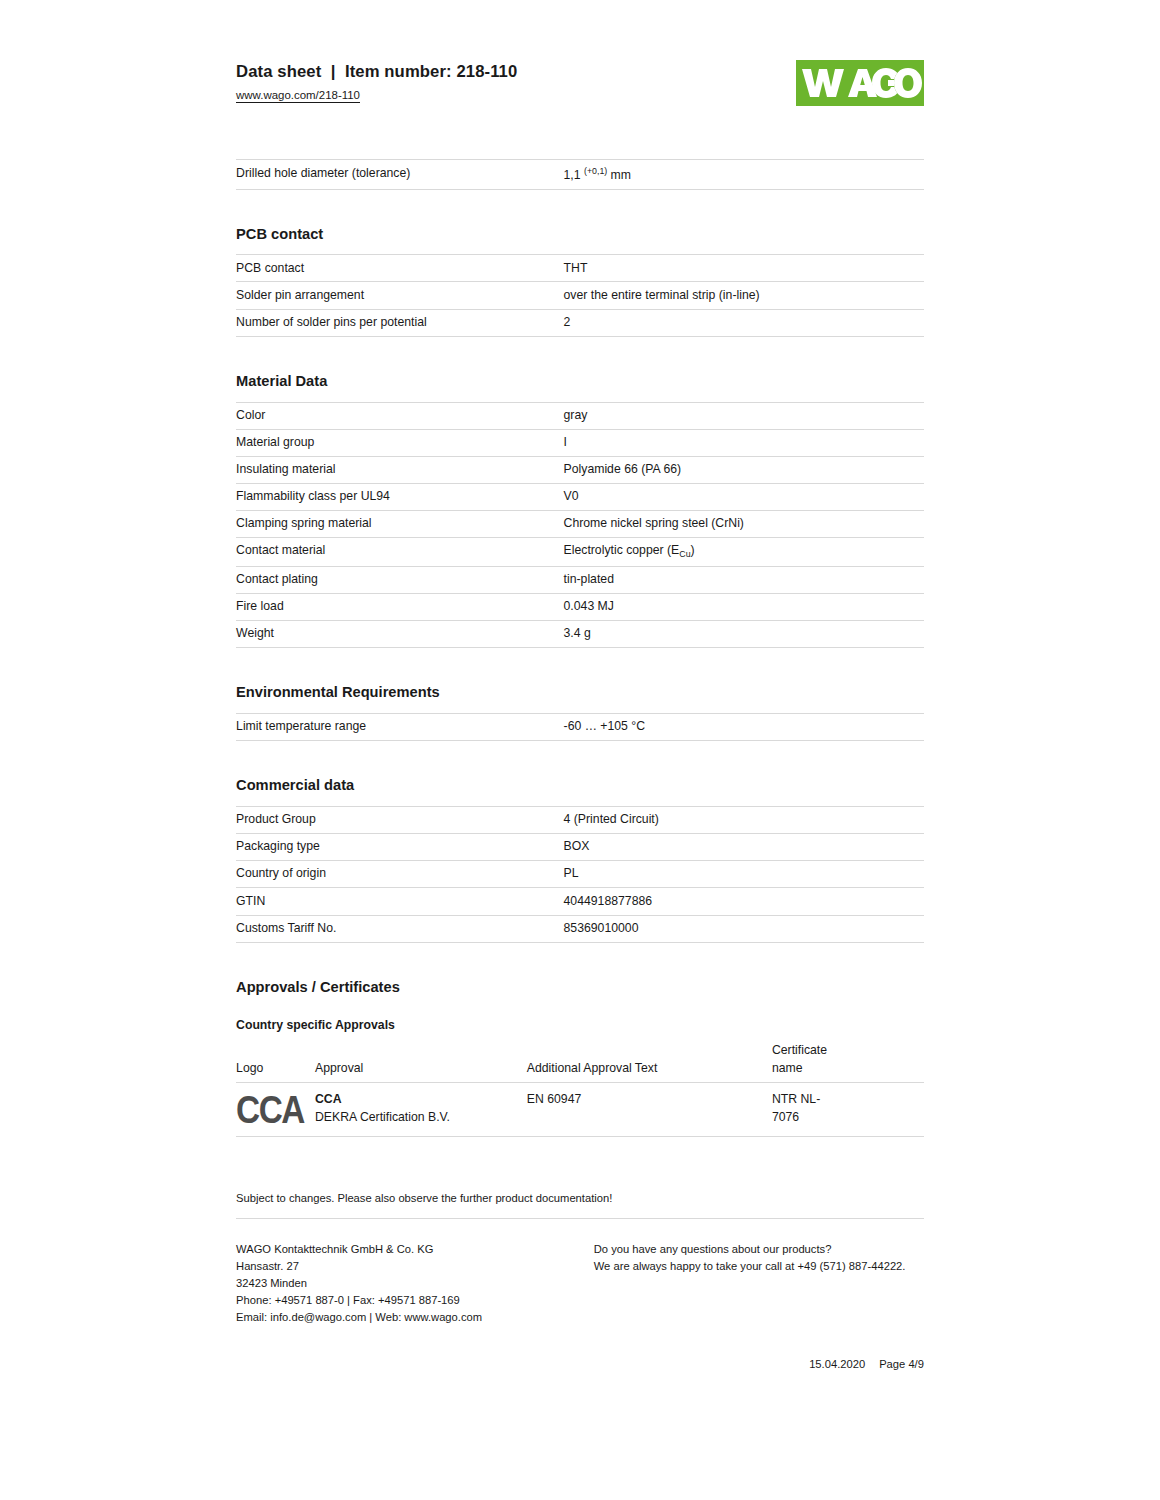Data sheet | Item number: 218-110
www.wago.com/218-110
| Drilled hole diameter (tolerance) | 1,1 (+0,1) mm |
PCB contact
| PCB contact | THT |
| Solder pin arrangement | over the entire terminal strip (in-line) |
| Number of solder pins per potential | 2 |
Material Data
| Color | gray |
| Material group | I |
| Insulating material | Polyamide 66 (PA 66) |
| Flammability class per UL94 | V0 |
| Clamping spring material | Chrome nickel spring steel (CrNi) |
| Contact material | Electrolytic copper (E Cu ) |
| Contact plating | tin-plated |
| Fire load | 0.043 MJ |
| Weight | 3.4 g |
Environmental Requirements
| Limit temperature range | -60 … +105 °C |
Commercial data
| Product Group | 4 (Printed Circuit) |
| Packaging type | BOX |
| Country of origin | PL |
| GTIN | 4044918877886 |
| Customs Tariff No. | 85369010000 |
Approvals / Certificates
Country specific Approvals
| Logo | Approval | Additional Approval Text | Certificate name |
| --- | --- | --- | --- |
| CCA | CCA DEKRA Certification B.V. | EN 60947 | NTR NL- 7076 |
Subject to changes. Please also observe the further product documentation!
WAGO Kontakttechnik GmbH & Co. KG
Hansastr. 27
32423 Minden
Phone: +49571 887-0 | Fax: +49571 887-169
Email: info.de@wago.com | Web: www.wago.com
Do you have any questions about our products?
We are always happy to take your call at +49 (571) 887-44222.
15.04.2020 Page 4/9